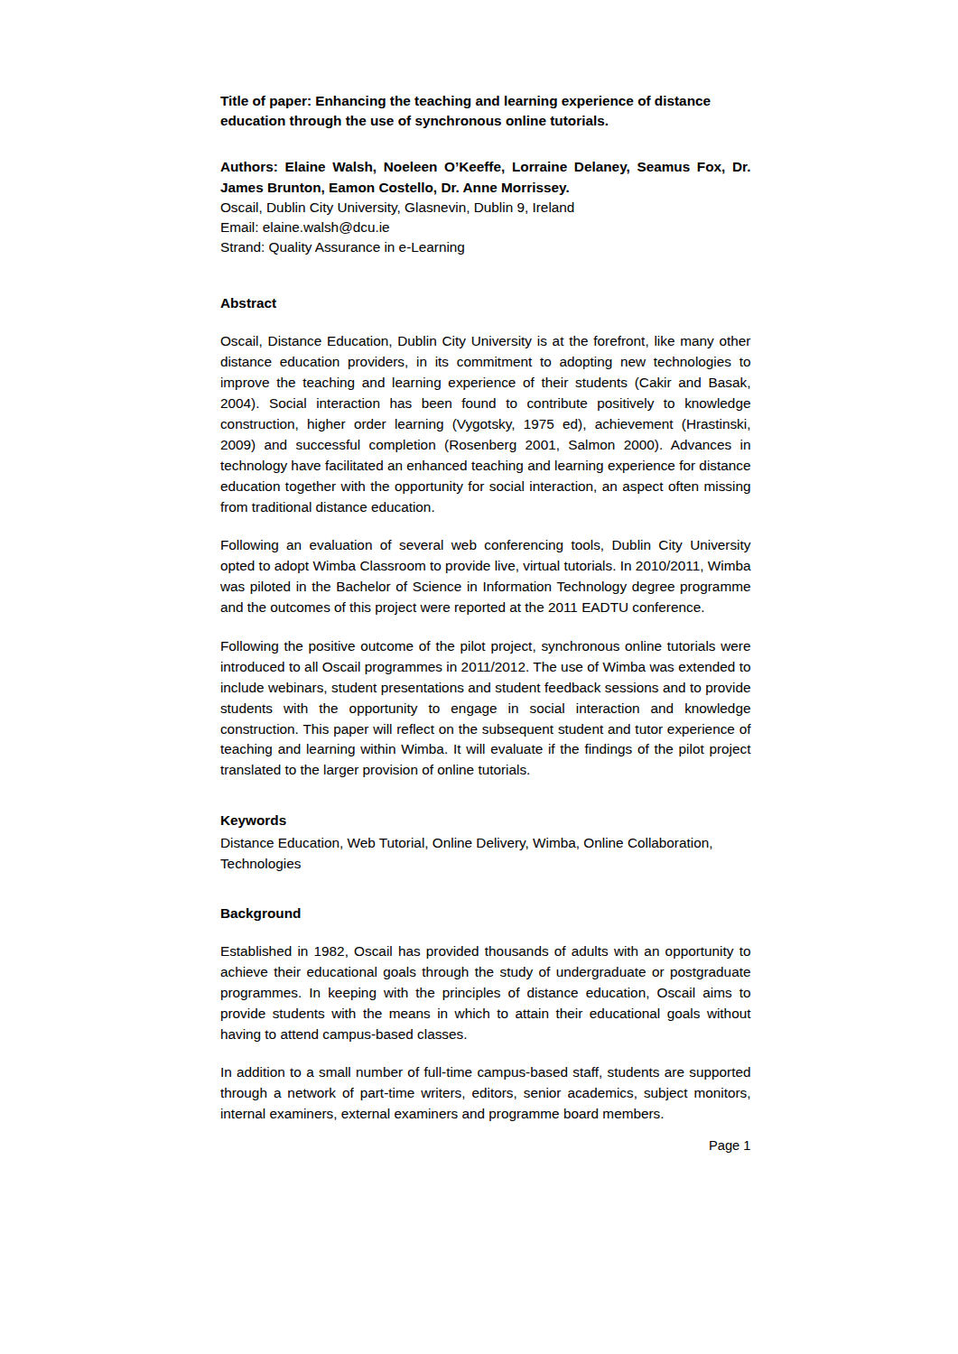Title of paper: Enhancing the teaching and learning experience of distance education through the use of synchronous online tutorials.
Authors: Elaine Walsh, Noeleen O’Keeffe, Lorraine Delaney, Seamus Fox, Dr. James Brunton, Eamon Costello, Dr. Anne Morrissey.
Oscail, Dublin City University, Glasnevin, Dublin 9, Ireland
Email: elaine.walsh@dcu.ie
Strand: Quality Assurance in e-Learning
Abstract
Oscail, Distance Education, Dublin City University is at the forefront, like many other distance education providers, in its commitment to adopting new technologies to improve the teaching and learning experience of their students (Cakir and Basak, 2004). Social interaction has been found to contribute positively to knowledge construction, higher order learning (Vygotsky, 1975 ed), achievement (Hrastinski, 2009) and successful completion (Rosenberg 2001, Salmon 2000). Advances in technology have facilitated an enhanced teaching and learning experience for distance education together with the opportunity for social interaction, an aspect often missing from traditional distance education.
Following an evaluation of several web conferencing tools, Dublin City University opted to adopt Wimba Classroom to provide live, virtual tutorials. In 2010/2011, Wimba was piloted in the Bachelor of Science in Information Technology degree programme and the outcomes of this project were reported at the 2011 EADTU conference.
Following the positive outcome of the pilot project, synchronous online tutorials were introduced to all Oscail programmes in 2011/2012. The use of Wimba was extended to include webinars, student presentations and student feedback sessions and to provide students with the opportunity to engage in social interaction and knowledge construction. This paper will reflect on the subsequent student and tutor experience of teaching and learning within Wimba. It will evaluate if the findings of the pilot project translated to the larger provision of online tutorials.
Keywords
Distance Education, Web Tutorial, Online Delivery, Wimba, Online Collaboration, Technologies
Background
Established in 1982, Oscail has provided thousands of adults with an opportunity to achieve their educational goals through the study of undergraduate or postgraduate programmes. In keeping with the principles of distance education, Oscail aims to provide students with the means in which to attain their educational goals without having to attend campus-based classes.
In addition to a small number of full-time campus-based staff, students are supported through a network of part-time writers, editors, senior academics, subject monitors, internal examiners, external examiners and programme board members.
Page 1